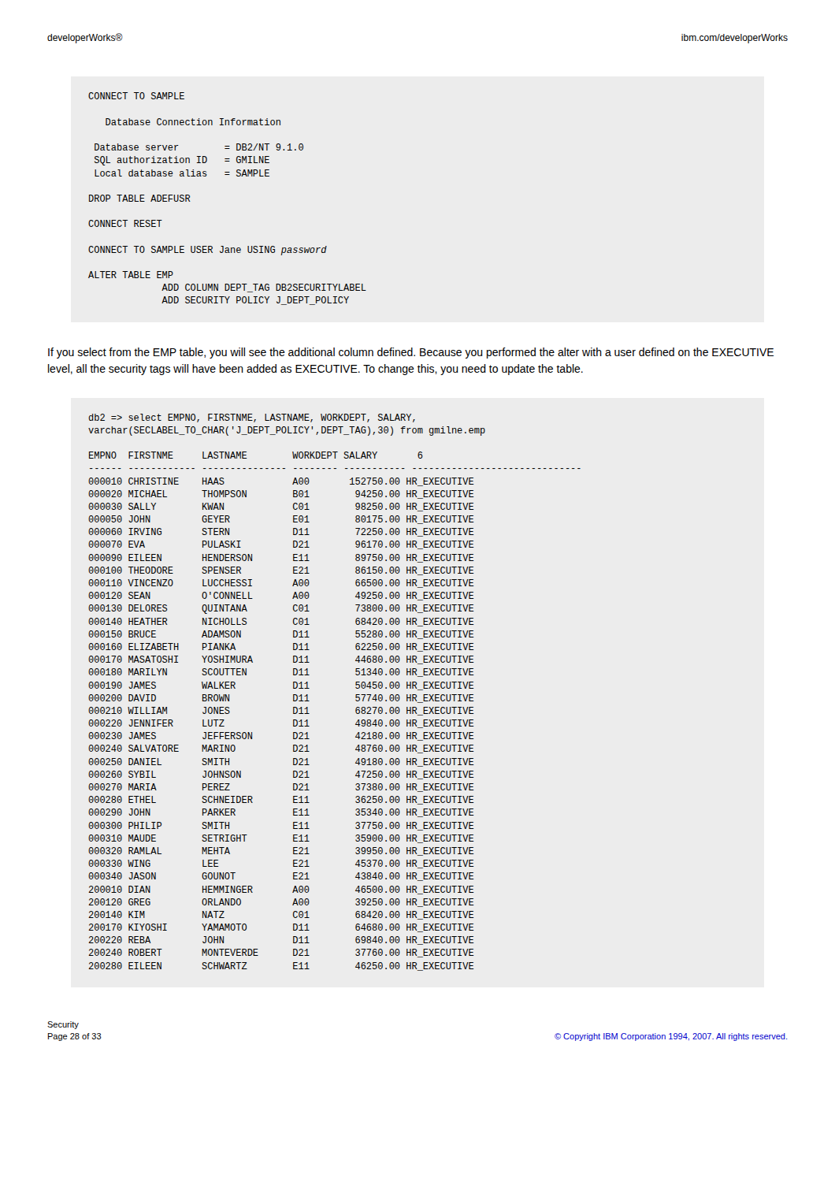developerWorks®
ibm.com/developerWorks
CONNECT TO SAMPLE

   Database Connection Information

 Database server        = DB2/NT 9.1.0
 SQL authorization ID   = GMILNE
 Local database alias   = SAMPLE

DROP TABLE ADEFUSR

CONNECT RESET

CONNECT TO SAMPLE USER Jane USING password

ALTER TABLE EMP
             ADD COLUMN DEPT_TAG DB2SECURITYLABEL
             ADD SECURITY POLICY J_DEPT_POLICY
If you select from the EMP table, you will see the additional column defined. Because you performed the alter with a user defined on the EXECUTIVE level, all the security tags will have been added as EXECUTIVE. To change this, you need to update the table.
db2 => select EMPNO, FIRSTNME, LASTNAME, WORKDEPT, SALARY,
varchar(SECLABEL_TO_CHAR('J_DEPT_POLICY',DEPT_TAG),30) from gmilne.emp

EMPNO  FIRSTNME     LASTNAME        WORKDEPT SALARY       6
------ ------------ --------------- -------- ----------- ------------------------------
000010 CHRISTINE    HAAS            A00       152750.00 HR_EXECUTIVE
000020 MICHAEL      THOMPSON        B01        94250.00 HR_EXECUTIVE
000030 SALLY        KWAN            C01        98250.00 HR_EXECUTIVE
000050 JOHN         GEYER           E01        80175.00 HR_EXECUTIVE
000060 IRVING       STERN           D11        72250.00 HR_EXECUTIVE
000070 EVA          PULASKI         D21        96170.00 HR_EXECUTIVE
000090 EILEEN       HENDERSON       E11        89750.00 HR_EXECUTIVE
000100 THEODORE     SPENSER         E21        86150.00 HR_EXECUTIVE
000110 VINCENZO     LUCCHESSI       A00        66500.00 HR_EXECUTIVE
000120 SEAN         O'CONNELL       A00        49250.00 HR_EXECUTIVE
000130 DELORES      QUINTANA        C01        73800.00 HR_EXECUTIVE
000140 HEATHER      NICHOLLS        C01        68420.00 HR_EXECUTIVE
000150 BRUCE        ADAMSON         D11        55280.00 HR_EXECUTIVE
000160 ELIZABETH    PIANKA          D11        62250.00 HR_EXECUTIVE
000170 MASATOSHI    YOSHIMURA       D11        44680.00 HR_EXECUTIVE
000180 MARILYN      SCOUTTEN        D11        51340.00 HR_EXECUTIVE
000190 JAMES        WALKER          D11        50450.00 HR_EXECUTIVE
000200 DAVID        BROWN           D11        57740.00 HR_EXECUTIVE
000210 WILLIAM      JONES           D11        68270.00 HR_EXECUTIVE
000220 JENNIFER     LUTZ            D11        49840.00 HR_EXECUTIVE
000230 JAMES        JEFFERSON       D21        42180.00 HR_EXECUTIVE
000240 SALVATORE    MARINO          D21        48760.00 HR_EXECUTIVE
000250 DANIEL       SMITH           D21        49180.00 HR_EXECUTIVE
000260 SYBIL        JOHNSON         D21        47250.00 HR_EXECUTIVE
000270 MARIA        PEREZ           D21        37380.00 HR_EXECUTIVE
000280 ETHEL        SCHNEIDER       E11        36250.00 HR_EXECUTIVE
000290 JOHN         PARKER          E11        35340.00 HR_EXECUTIVE
000300 PHILIP       SMITH           E11        37750.00 HR_EXECUTIVE
000310 MAUDE        SETRIGHT        E11        35900.00 HR_EXECUTIVE
000320 RAMLAL       MEHTA           E21        39950.00 HR_EXECUTIVE
000330 WING         LEE             E21        45370.00 HR_EXECUTIVE
000340 JASON        GOUNOT          E21        43840.00 HR_EXECUTIVE
200010 DIAN         HEMMINGER       A00        46500.00 HR_EXECUTIVE
200120 GREG         ORLANDO         A00        39250.00 HR_EXECUTIVE
200140 KIM          NATZ            C01        68420.00 HR_EXECUTIVE
200170 KIYOSHI      YAMAMOTO        D11        64680.00 HR_EXECUTIVE
200220 REBA         JOHN            D11        69840.00 HR_EXECUTIVE
200240 ROBERT       MONTEVERDE      D21        37760.00 HR_EXECUTIVE
200280 EILEEN       SCHWARTZ        E11        46250.00 HR_EXECUTIVE
Security
Page 28 of 33
© Copyright IBM Corporation 1994, 2007. All rights reserved.